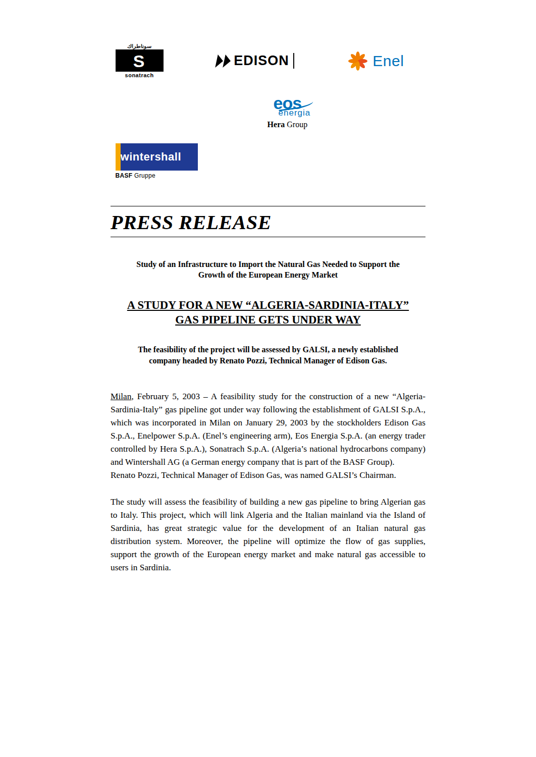سوناطراك
S
sonatrach
EDISON
Enel
eos
energia
Hera Group
wintershall
BASF Gruppe
PRESS RELEASE
Study of an Infrastructure to Import the Natural Gas Needed to Support the Growth of the European Energy Market
A STUDY FOR A NEW “ALGERIA-SARDINIA-ITALY” GAS PIPELINE GETS UNDER WAY
The feasibility of the project will be assessed by GALSI, a newly established company headed by Renato Pozzi, Technical Manager of Edison Gas.
Milan, February 5, 2003 – A feasibility study for the construction of a new “Algeria-Sardinia-Italy” gas pipeline got under way following the establishment of GALSI S.p.A., which was incorporated in Milan on January 29, 2003 by the stockholders Edison Gas S.p.A., Enelpower S.p.A. (Enel’s engineering arm), Eos Energia S.p.A. (an energy trader controlled by Hera S.p.A.), Sonatrach S.p.A. (Algeria’s national hydrocarbons company) and Wintershall AG (a German energy company that is part of the BASF Group).
Renato Pozzi, Technical Manager of Edison Gas, was named GALSI’s Chairman.
The study will assess the feasibility of building a new gas pipeline to bring Algerian gas to Italy. This project, which will link Algeria and the Italian mainland via the Island of Sardinia, has great strategic value for the development of an Italian natural gas distribution system. Moreover, the pipeline will optimize the flow of gas supplies, support the growth of the European energy market and make natural gas accessible to users in Sardinia.